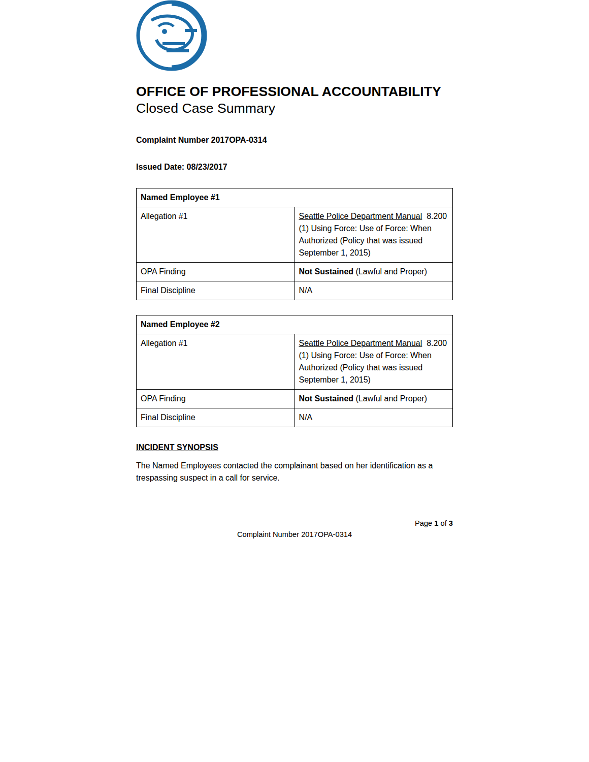OFFICE OF PROFESSIONAL ACCOUNTABILITY
Closed Case Summary
Complaint Number 2017OPA-0314
Issued Date: 08/23/2017
| Named Employee #1 |
| Allegation #1 | Seattle Police Department Manual 8.200 (1) Using Force: Use of Force: When Authorized (Policy that was issued September 1, 2015) |
| OPA Finding | Not Sustained (Lawful and Proper) |
| Final Discipline | N/A |
| Named Employee #2 |
| Allegation #1 | Seattle Police Department Manual 8.200 (1) Using Force: Use of Force: When Authorized (Policy that was issued September 1, 2015) |
| OPA Finding | Not Sustained (Lawful and Proper) |
| Final Discipline | N/A |
INCIDENT SYNOPSIS
The Named Employees contacted the complainant based on her identification as a trespassing suspect in a call for service.
Page 1 of 3
Complaint Number 2017OPA-0314